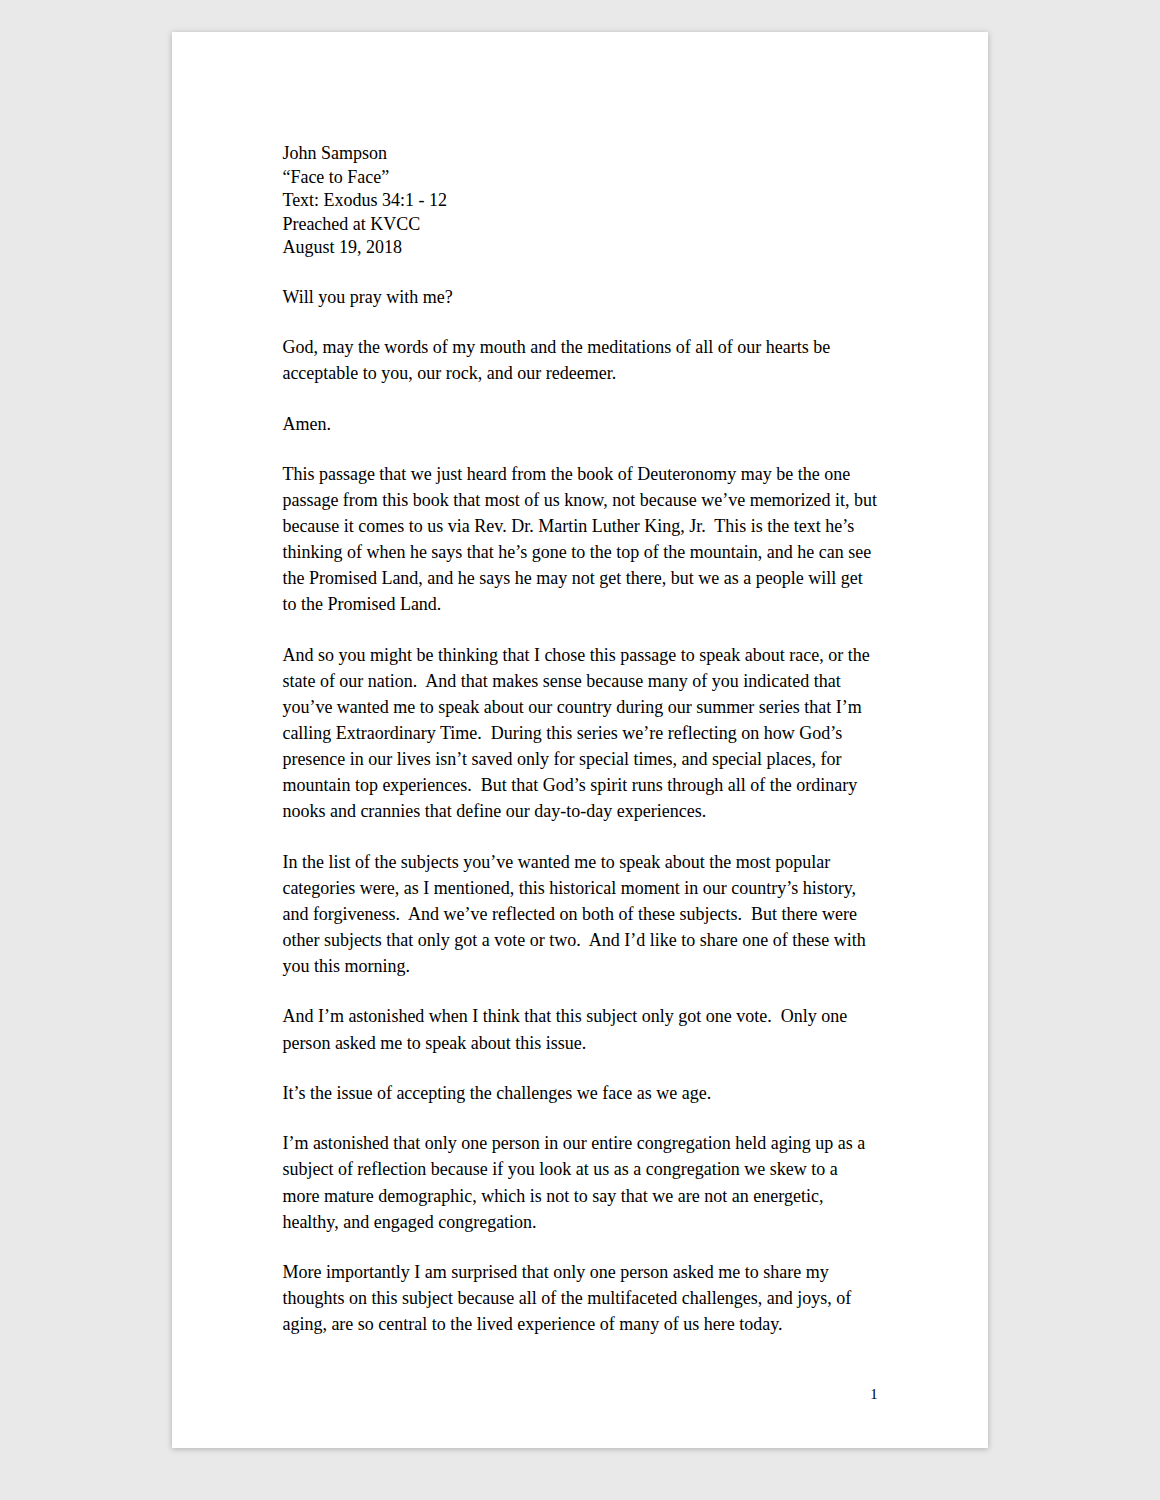John Sampson
“Face to Face”
Text: Exodus 34:1 - 12
Preached at KVCC
August 19, 2018
Will you pray with me?
God, may the words of my mouth and the meditations of all of our hearts be acceptable to you, our rock, and our redeemer.
Amen.
This passage that we just heard from the book of Deuteronomy may be the one passage from this book that most of us know, not because we’ve memorized it, but because it comes to us via Rev. Dr. Martin Luther King, Jr. This is the text he’s thinking of when he says that he’s gone to the top of the mountain, and he can see the Promised Land, and he says he may not get there, but we as a people will get to the Promised Land.
And so you might be thinking that I chose this passage to speak about race, or the state of our nation. And that makes sense because many of you indicated that you’ve wanted me to speak about our country during our summer series that I’m calling Extraordinary Time. During this series we’re reflecting on how God’s presence in our lives isn’t saved only for special times, and special places, for mountain top experiences. But that God’s spirit runs through all of the ordinary nooks and crannies that define our day-to-day experiences.
In the list of the subjects you’ve wanted me to speak about the most popular categories were, as I mentioned, this historical moment in our country’s history, and forgiveness. And we’ve reflected on both of these subjects. But there were other subjects that only got a vote or two. And I’d like to share one of these with you this morning.
And I’m astonished when I think that this subject only got one vote. Only one person asked me to speak about this issue.
It’s the issue of accepting the challenges we face as we age.
I’m astonished that only one person in our entire congregation held aging up as a subject of reflection because if you look at us as a congregation we skew to a more mature demographic, which is not to say that we are not an energetic, healthy, and engaged congregation.
More importantly I am surprised that only one person asked me to share my thoughts on this subject because all of the multifaceted challenges, and joys, of aging, are so central to the lived experience of many of us here today.
1